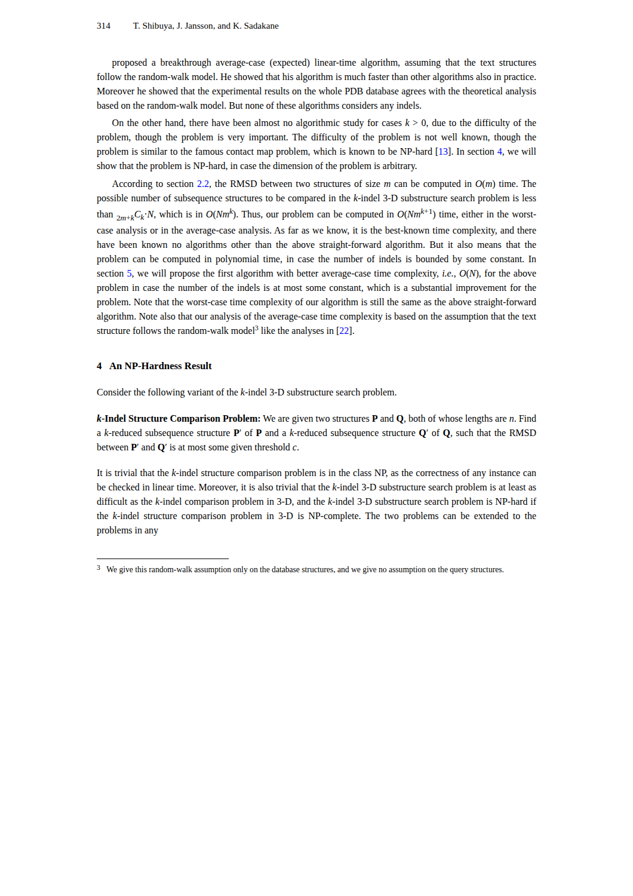314 T. Shibuya, J. Jansson, and K. Sadakane
proposed a breakthrough average-case (expected) linear-time algorithm, assuming that the text structures follow the random-walk model. He showed that his algorithm is much faster than other algorithms also in practice. Moreover he showed that the experimental results on the whole PDB database agrees with the theoretical analysis based on the random-walk model. But none of these algorithms considers any indels.
On the other hand, there have been almost no algorithmic study for cases k > 0, due to the difficulty of the problem, though the problem is very important. The difficulty of the problem is not well known, though the problem is similar to the famous contact map problem, which is known to be NP-hard [13]. In section 4, we will show that the problem is NP-hard, in case the dimension of the problem is arbitrary.
According to section 2.2, the RMSD between two structures of size m can be computed in O(m) time. The possible number of subsequence structures to be compared in the k-indel 3-D substructure search problem is less than 2m+kCk·N, which is in O(Nmk). Thus, our problem can be computed in O(Nmk+1) time, either in the worst-case analysis or in the average-case analysis. As far as we know, it is the best-known time complexity, and there have been known no algorithms other than the above straight-forward algorithm. But it also means that the problem can be computed in polynomial time, in case the number of indels is bounded by some constant. In section 5, we will propose the first algorithm with better average-case time complexity, i.e., O(N), for the above problem in case the number of the indels is at most some constant, which is a substantial improvement for the problem. Note that the worst-case time complexity of our algorithm is still the same as the above straight-forward algorithm. Note also that our analysis of the average-case time complexity is based on the assumption that the text structure follows the random-walk model3 like the analyses in [22].
4 An NP-Hardness Result
Consider the following variant of the k-indel 3-D substructure search problem.
k-Indel Structure Comparison Problem: We are given two structures P and Q, both of whose lengths are n. Find a k-reduced subsequence structure P′ of P and a k-reduced subsequence structure Q′ of Q, such that the RMSD between P′ and Q′ is at most some given threshold c.
It is trivial that the k-indel structure comparison problem is in the class NP, as the correctness of any instance can be checked in linear time. Moreover, it is also trivial that the k-indel 3-D substructure search problem is at least as difficult as the k-indel comparison problem in 3-D, and the k-indel 3-D substructure search problem is NP-hard if the k-indel structure comparison problem in 3-D is NP-complete. The two problems can be extended to the problems in any
3 We give this random-walk assumption only on the database structures, and we give no assumption on the query structures.